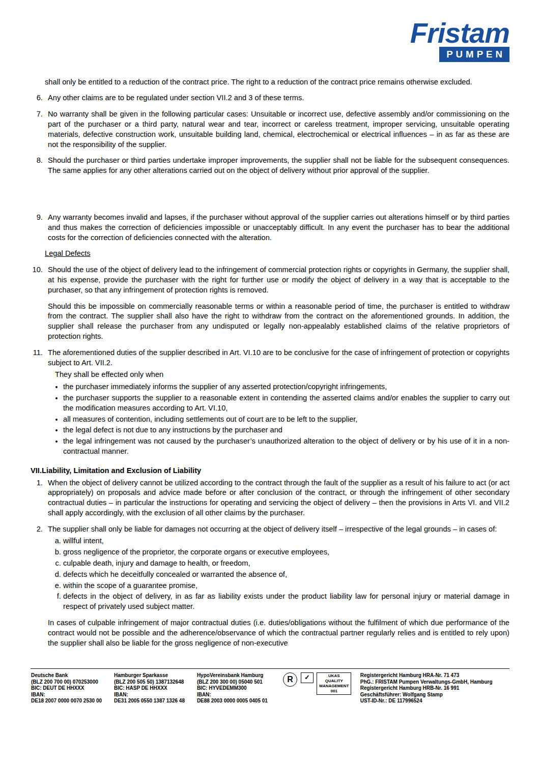Fristam
PUMPEN
shall only be entitled to a reduction of the contract price. The right to a reduction of the contract price remains otherwise excluded.
Any other claims are to be regulated under section VII.2 and 3 of these terms.
No warranty shall be given in the following particular cases: Unsuitable or incorrect use, defective assembly and/or commissioning on the part of the purchaser or a third party, natural wear and tear, incorrect or careless treatment, improper servicing, unsuitable operating materials, defective construction work, unsuitable building land, chemical, electrochemical or electrical influences – in as far as these are not the responsibility of the supplier.
Should the purchaser or third parties undertake improper improvements, the supplier shall not be liable for the subsequent consequences. The same applies for any other alterations carried out on the object of delivery without prior approval of the supplier.
Any warranty becomes invalid and lapses, if the purchaser without approval of the supplier carries out alterations himself or by third parties and thus makes the correction of deficiencies impossible or unacceptably difficult. In any event the purchaser has to bear the additional costs for the correction of deficiencies connected with the alteration.
Legal Defects
Should the use of the object of delivery lead to the infringement of commercial protection rights or copyrights in Germany, the supplier shall, at his expense, provide the purchaser with the right for further use or modify the object of delivery in a way that is acceptable to the purchaser, so that any infringement of protection rights is removed.
Should this be impossible on commercially reasonable terms or within a reasonable period of time, the purchaser is entitled to withdraw from the contract. The supplier shall also have the right to withdraw from the contract on the aforementioned grounds. In addition, the supplier shall release the purchaser from any undisputed or legally non-appealably established claims of the relative proprietors of protection rights.
The aforementioned duties of the supplier described in Art. VI.10 are to be conclusive for the case of infringement of protection or copyrights subject to Art. VII.2.
They shall be effected only when
the purchaser immediately informs the supplier of any asserted protection/copyright infringements,
the purchaser supports the supplier to a reasonable extent in contending the asserted claims and/or enables the supplier to carry out the modification measures according to Art. VI.10,
all measures of contention, including settlements out of court are to be left to the supplier,
the legal defect is not due to any instructions by the purchaser and
the legal infringement was not caused by the purchaser’s unauthorized alteration to the object of delivery or by his use of it in a non-contractual manner.
VII.Liability, Limitation and Exclusion of Liability
When the object of delivery cannot be utilized according to the contract through the fault of the supplier as a result of his failure to act (or act appropriately) on proposals and advice made before or after conclusion of the contract, or through the infringement of other secondary contractual duties – in particular the instructions for operating and servicing the object of delivery – then the provisions in Arts VI. and VII.2 shall apply accordingly, with the exclusion of all other claims by the purchaser.
The supplier shall only be liable for damages not occurring at the object of delivery itself – irrespective of the legal grounds – in cases of:
willful intent,
gross negligence of the proprietor, the corporate organs or executive employees,
culpable death, injury and damage to health, or freedom,
defects which he deceitfully concealed or warranted the absence of,
within the scope of a guarantee promise,
defects in the object of delivery, in as far as liability exists under the product liability law for personal injury or material damage in respect of privately used subject matter.
In cases of culpable infringement of major contractual duties (i.e. duties/obligations without the fulfilment of which due performance of the contract would not be possible and the adherence/observance of which the contractual partner regularly relies and is entitled to rely upon) the supplier shall also be liable for the gross negligence of non-executive
| Deutsche Bank (BLZ 200 700 00) 070253000 BIC: DEUT DE HHXXX IBAN: DE18 2007 0000 0070 2530 00 | Hamburger Sparkasse (BLZ 200 505 50) 1387132648 BIC: HASP DE HHXXX IBAN: DE31 2005 0550 1387 1326 48 | HypoVereinsbank Hamburg (BLZ 200 300 00) 05040 501 BIC: HYVEDEMM300 IBAN: DE88 2003 0000 0005 0405 01 | R ✓ UKAS QUALITY MANAGEMENT 001 | Registergericht Hamburg HRA-Nr. 71 473 PhG.: FRISTAM Pumpen Verwaltungs-GmbH, Hamburg Registergericht Hamburg HRB-Nr. 16 991 Geschäftsführer: Wolfgang Stamp UST-ID-Nr.: DE 117996524 |